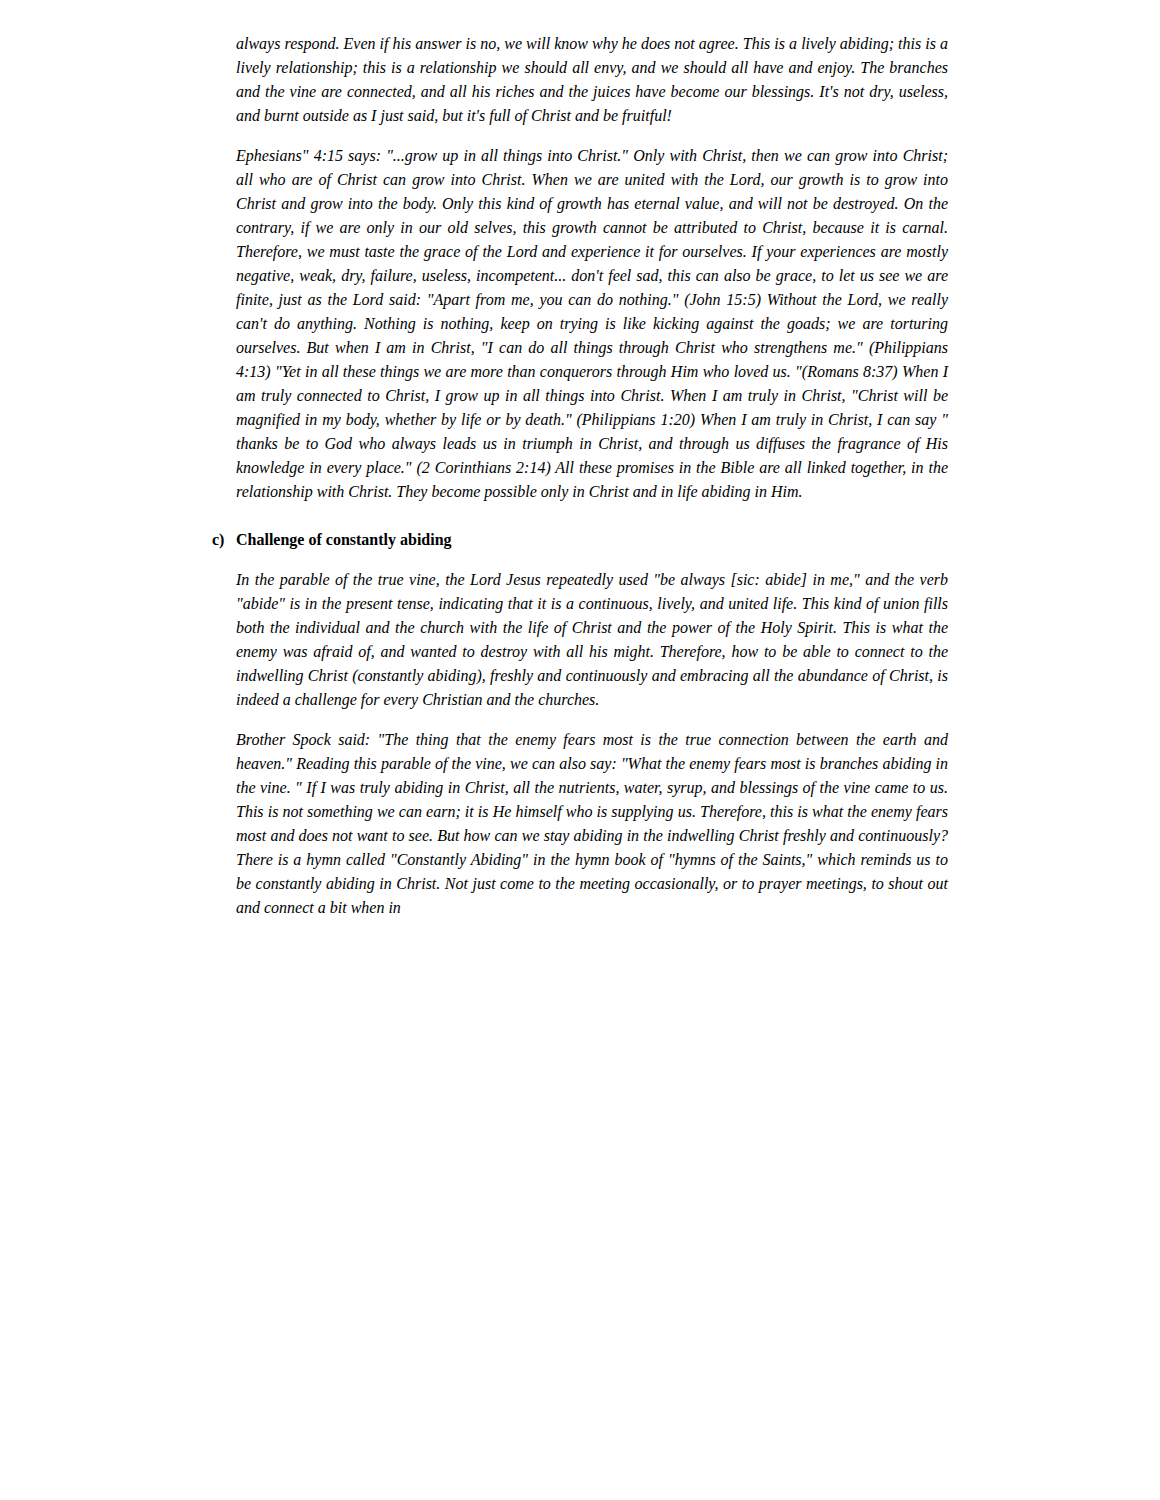always respond. Even if his answer is no, we will know why he does not agree. This is a lively abiding; this is a lively relationship; this is a relationship we should all envy, and we should all have and enjoy. The branches and the vine are connected, and all his riches and the juices have become our blessings. It's not dry, useless, and burnt outside as I just said, but it's full of Christ and be fruitful!
Ephesians" 4:15 says: "...grow up in all things into Christ." Only with Christ, then we can grow into Christ; all who are of Christ can grow into Christ. When we are united with the Lord, our growth is to grow into Christ and grow into the body. Only this kind of growth has eternal value, and will not be destroyed. On the contrary, if we are only in our old selves, this growth cannot be attributed to Christ, because it is carnal. Therefore, we must taste the grace of the Lord and experience it for ourselves. If your experiences are mostly negative, weak, dry, failure, useless, incompetent... don't feel sad, this can also be grace, to let us see we are finite, just as the Lord said: "Apart from me, you can do nothing." (John 15:5) Without the Lord, we really can't do anything. Nothing is nothing, keep on trying is like kicking against the goads; we are torturing ourselves. But when I am in Christ, "I can do all things through Christ who strengthens me." (Philippians 4:13) "Yet in all these things we are more than conquerors through Him who loved us. "(Romans 8:37) When I am truly connected to Christ, I grow up in all things into Christ. When I am truly in Christ, "Christ will be magnified in my body, whether by life or by death." (Philippians 1:20) When I am truly in Christ, I can say " thanks be to God who always leads us in triumph in Christ, and through us diffuses the fragrance of His knowledge in every place." (2 Corinthians 2:14) All these promises in the Bible are all linked together, in the relationship with Christ. They become possible only in Christ and in life abiding in Him.
c) Challenge of constantly abiding
In the parable of the true vine, the Lord Jesus repeatedly used "be always [sic: abide] in me," and the verb "abide" is in the present tense, indicating that it is a continuous, lively, and united life. This kind of union fills both the individual and the church with the life of Christ and the power of the Holy Spirit. This is what the enemy was afraid of, and wanted to destroy with all his might. Therefore, how to be able to connect to the indwelling Christ (constantly abiding), freshly and continuously and embracing all the abundance of Christ, is indeed a challenge for every Christian and the churches.
Brother Spock said: "The thing that the enemy fears most is the true connection between the earth and heaven." Reading this parable of the vine, we can also say: "What the enemy fears most is branches abiding in the vine. " If I was truly abiding in Christ, all the nutrients, water, syrup, and blessings of the vine came to us. This is not something we can earn; it is He himself who is supplying us. Therefore, this is what the enemy fears most and does not want to see. But how can we stay abiding in the indwelling Christ freshly and continuously? There is a hymn called "Constantly Abiding" in the hymn book of "hymns of the Saints," which reminds us to be constantly abiding in Christ. Not just come to the meeting occasionally, or to prayer meetings, to shout out and connect a bit when in